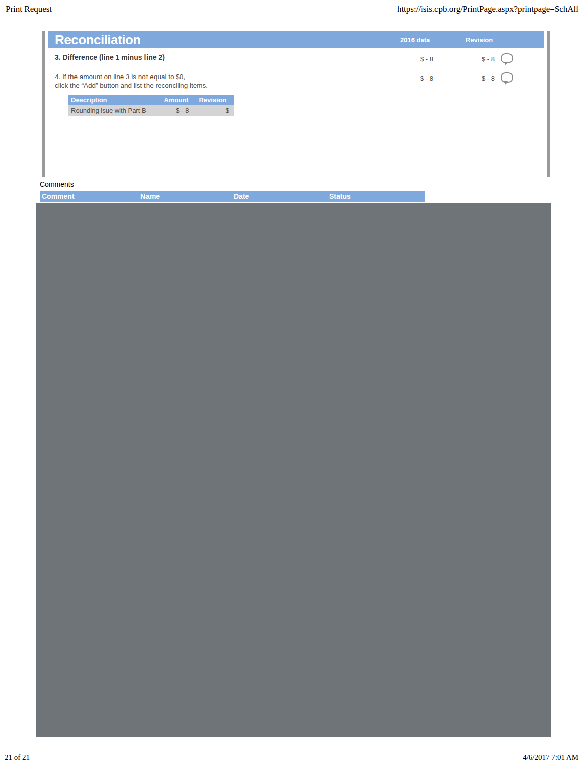Print Request
https://isis.cpb.org/PrintPage.aspx?printpage=SchAll
Reconciliation
2016 data
Revision
3. Difference (line 1 minus line 2)
4. If the amount on line 3 is not equal to $0,
click the “Add” button and list the reconciling items.
$ - 8
$ - 8
$ - 8
$ - 8
| Description | Amount | Revision |
| --- | --- | --- |
| Rounding isue with Part B | $ - 8 | $ |
Comments
Comment Name Date Status
21 of 21
4/6/2017 7:01 AM